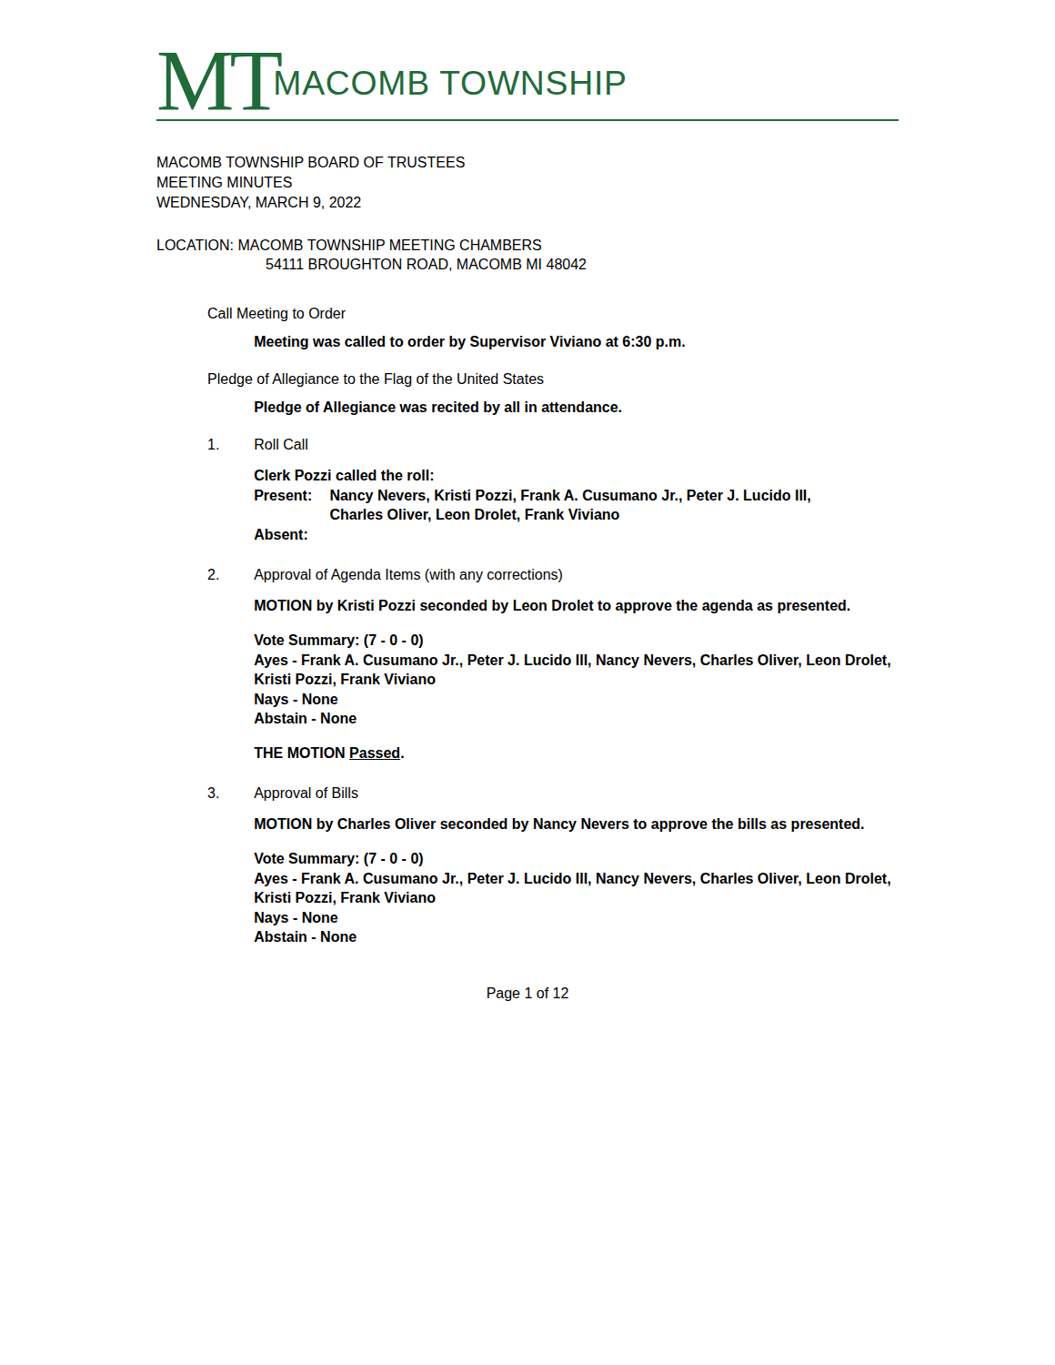MT MACOMB TOWNSHIP
MACOMB TOWNSHIP BOARD OF TRUSTEES
MEETING MINUTES
WEDNESDAY, MARCH 9, 2022
LOCATION: MACOMB TOWNSHIP MEETING CHAMBERS
54111 BROUGHTON ROAD, MACOMB MI 48042
Call Meeting to Order
Meeting was called to order by Supervisor Viviano at 6:30 p.m.
Pledge of Allegiance to the Flag of the United States
Pledge of Allegiance was recited by all in attendance.
1.
Roll Call
Clerk Pozzi called the roll:
| Present: | Nancy Nevers, Kristi Pozzi, Frank A. Cusumano Jr., Peter J. Lucido III, Charles Oliver, Leon Drolet, Frank Viviano |
| Absent: | |
2.
Approval of Agenda Items (with any corrections)
MOTION by Kristi Pozzi seconded by Leon Drolet to approve the agenda as presented.
Vote Summary: (7 - 0 - 0)
Ayes - Frank A. Cusumano Jr., Peter J. Lucido III, Nancy Nevers, Charles Oliver, Leon Drolet, Kristi Pozzi, Frank Viviano
Nays - None
Abstain - None
THE MOTION Passed.
3.
Approval of Bills
MOTION by Charles Oliver seconded by Nancy Nevers to approve the bills as presented.
Vote Summary: (7 - 0 - 0)
Ayes - Frank A. Cusumano Jr., Peter J. Lucido III, Nancy Nevers, Charles Oliver, Leon Drolet, Kristi Pozzi, Frank Viviano
Nays - None
Abstain - None
Page 1 of 12